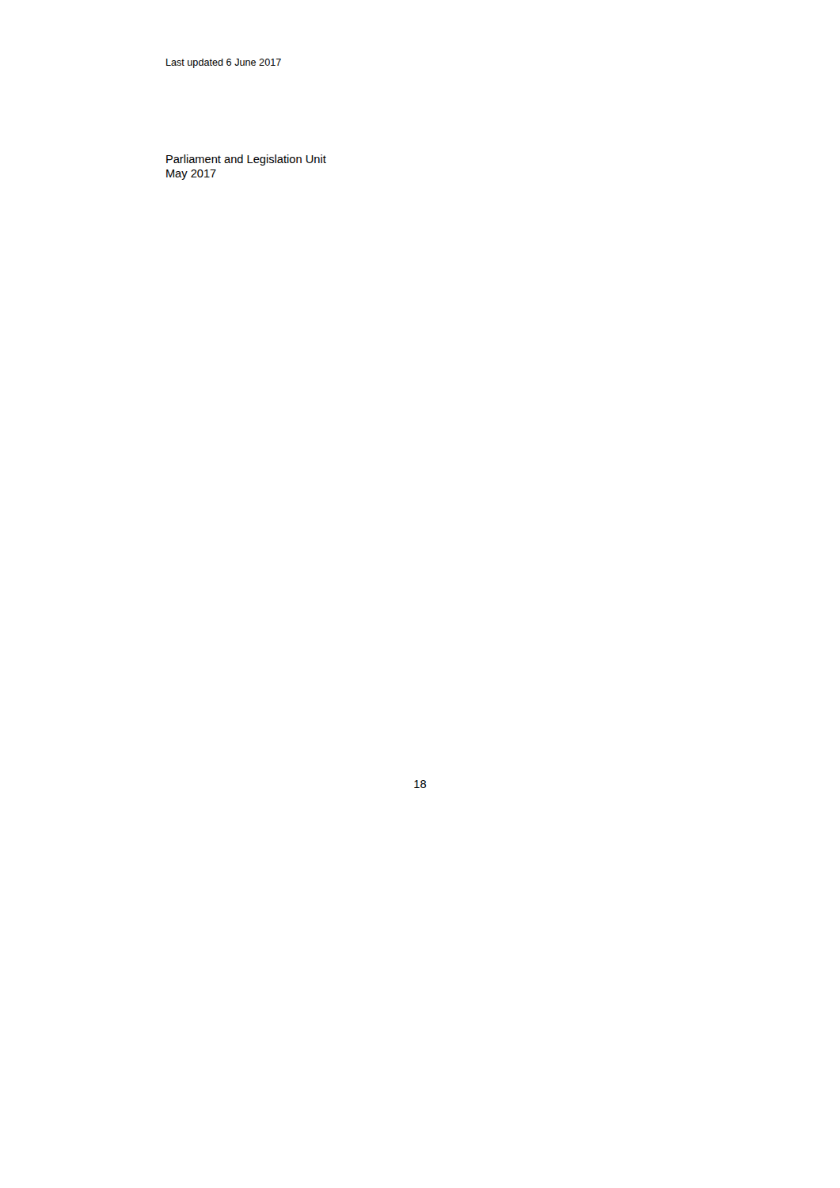Last updated 6 June 2017
Parliament and Legislation Unit
May 2017
18